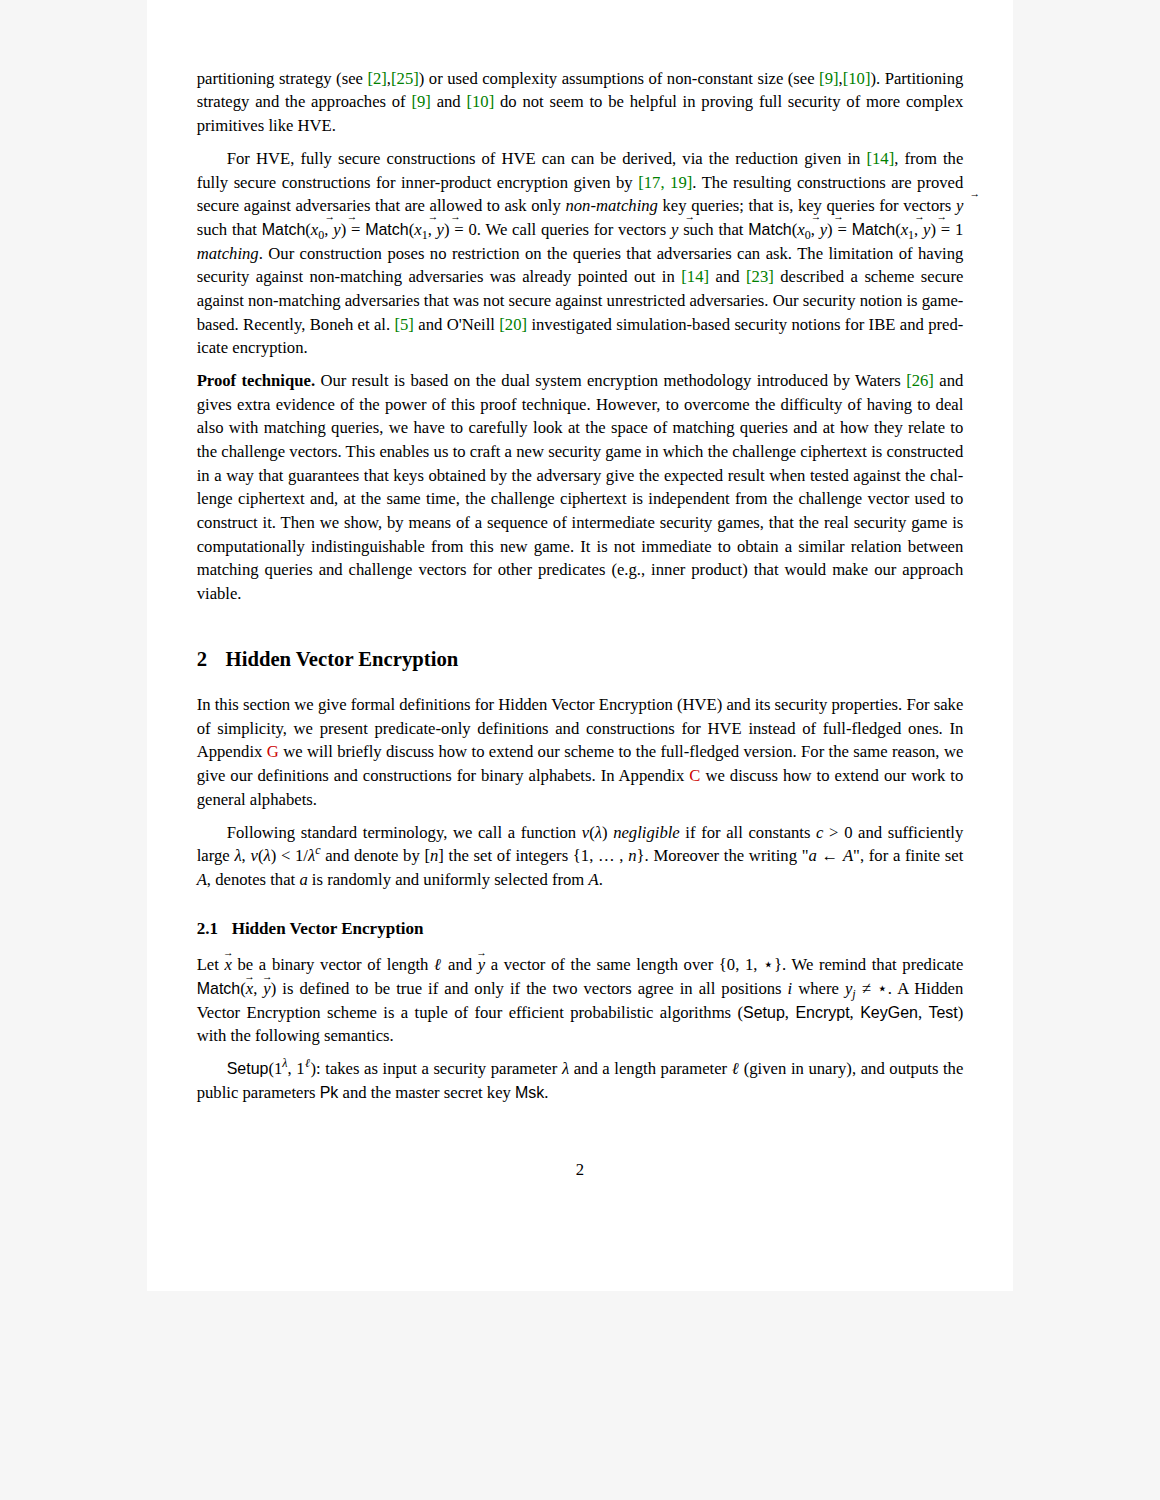partitioning strategy (see [2],[25]) or used complexity assumptions of non-constant size (see [9],[10]). Partitioning strategy and the approaches of [9] and [10] do not seem to be helpful in proving full security of more complex primitives like HVE.
For HVE, fully secure constructions of HVE can can be derived, via the reduction given in [14], from the fully secure constructions for inner-product encryption given by [17, 19]. The resulting constructions are proved secure against adversaries that are allowed to ask only non-matching key queries; that is, key queries for vectors y such that Match(x0, y) = Match(x1, y) = 0. We call queries for vectors y such that Match(x0, y) = Match(x1, y) = 1 matching. Our construction poses no restriction on the queries that adversaries can ask. The limitation of having security against non-matching adversaries was already pointed out in [14] and [23] described a scheme secure against non-matching adversaries that was not secure against unrestricted adversaries. Our security notion is game-based. Recently, Boneh et al. [5] and O'Neill [20] investigated simulation-based security notions for IBE and predicate encryption.
Proof technique. Our result is based on the dual system encryption methodology introduced by Waters [26] and gives extra evidence of the power of this proof technique. However, to overcome the difficulty of having to deal also with matching queries, we have to carefully look at the space of matching queries and at how they relate to the challenge vectors. This enables us to craft a new security game in which the challenge ciphertext is constructed in a way that guarantees that keys obtained by the adversary give the expected result when tested against the challenge ciphertext and, at the same time, the challenge ciphertext is independent from the challenge vector used to construct it. Then we show, by means of a sequence of intermediate security games, that the real security game is computationally indistinguishable from this new game. It is not immediate to obtain a similar relation between matching queries and challenge vectors for other predicates (e.g., inner product) that would make our approach viable.
2 Hidden Vector Encryption
In this section we give formal definitions for Hidden Vector Encryption (HVE) and its security properties. For sake of simplicity, we present predicate-only definitions and constructions for HVE instead of full-fledged ones. In Appendix G we will briefly discuss how to extend our scheme to the full-fledged version. For the same reason, we give our definitions and constructions for binary alphabets. In Appendix C we discuss how to extend our work to general alphabets.
Following standard terminology, we call a function ν(λ) negligible if for all constants c > 0 and sufficiently large λ, ν(λ) < 1/λc and denote by [n] the set of integers {1, … , n}. Moreover the writing "a ← A", for a finite set A, denotes that a is randomly and uniformly selected from A.
2.1 Hidden Vector Encryption
Let x be a binary vector of length ℓ and y a vector of the same length over {0, 1, ⋆}. We remind that predicate Match(x, y) is defined to be true if and only if the two vectors agree in all positions i where yj ≠ ⋆. A Hidden Vector Encryption scheme is a tuple of four efficient probabilistic algorithms (Setup, Encrypt, KeyGen, Test) with the following semantics.
Setup(1λ, 1ℓ): takes as input a security parameter λ and a length parameter ℓ (given in unary), and outputs the public parameters Pk and the master secret key Msk.
2